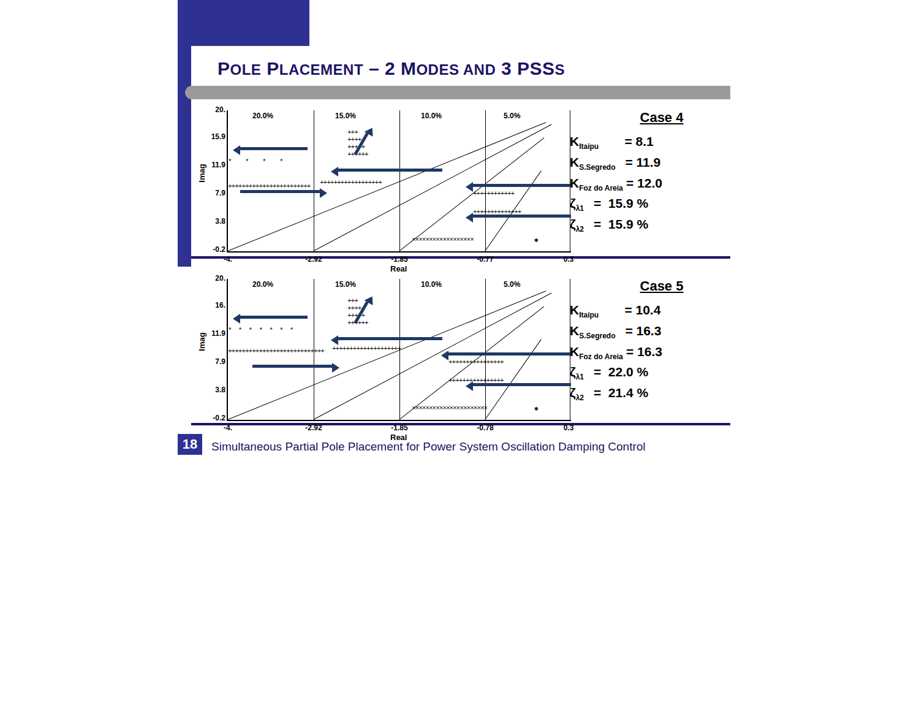POLE PLACEMENT – 2 MODES AND 3 PSSS
Imag
Real
20.
15.9
11.9
7.9
3.8
-0.2
-4.
-2.92
-1.85
-0.77
0.3
20.0%
15.0%
10.0%
5.0%
* * * *
++++++++++++++++++++++++
++++++++++++++++++
+++
++++
+++++
++++++
++++++++++++
++++++++++++++
××××××××××××××××××
✱
Case 4
KItaipu = 8.1
KS.Segredo = 11.9
KFoz do Areia = 12.0
ζλ1 = 15.9 %
ζλ2 = 15.9 %
Imag
Real
20.
16.
11.9
7.9
3.8
-0.2
-4.
-2.92
-1.85
-0.78
0.3
20.0%
15.0%
10.0%
5.0%
* * * * * * *
++++++++++++++++++++++++++++
++++++++++++++++++++
+++
++++
+++++
++++++
++++++++++++++++
++++++++++++++++
××××××××××××××××××××××
✱
Case 5
KItaipu = 10.4
KS.Segredo = 16.3
KFoz do Areia = 16.3
ζλ1 = 22.0 %
ζλ2 = 21.4 %
18
Simultaneous Partial Pole Placement for Power System Oscillation Damping Control